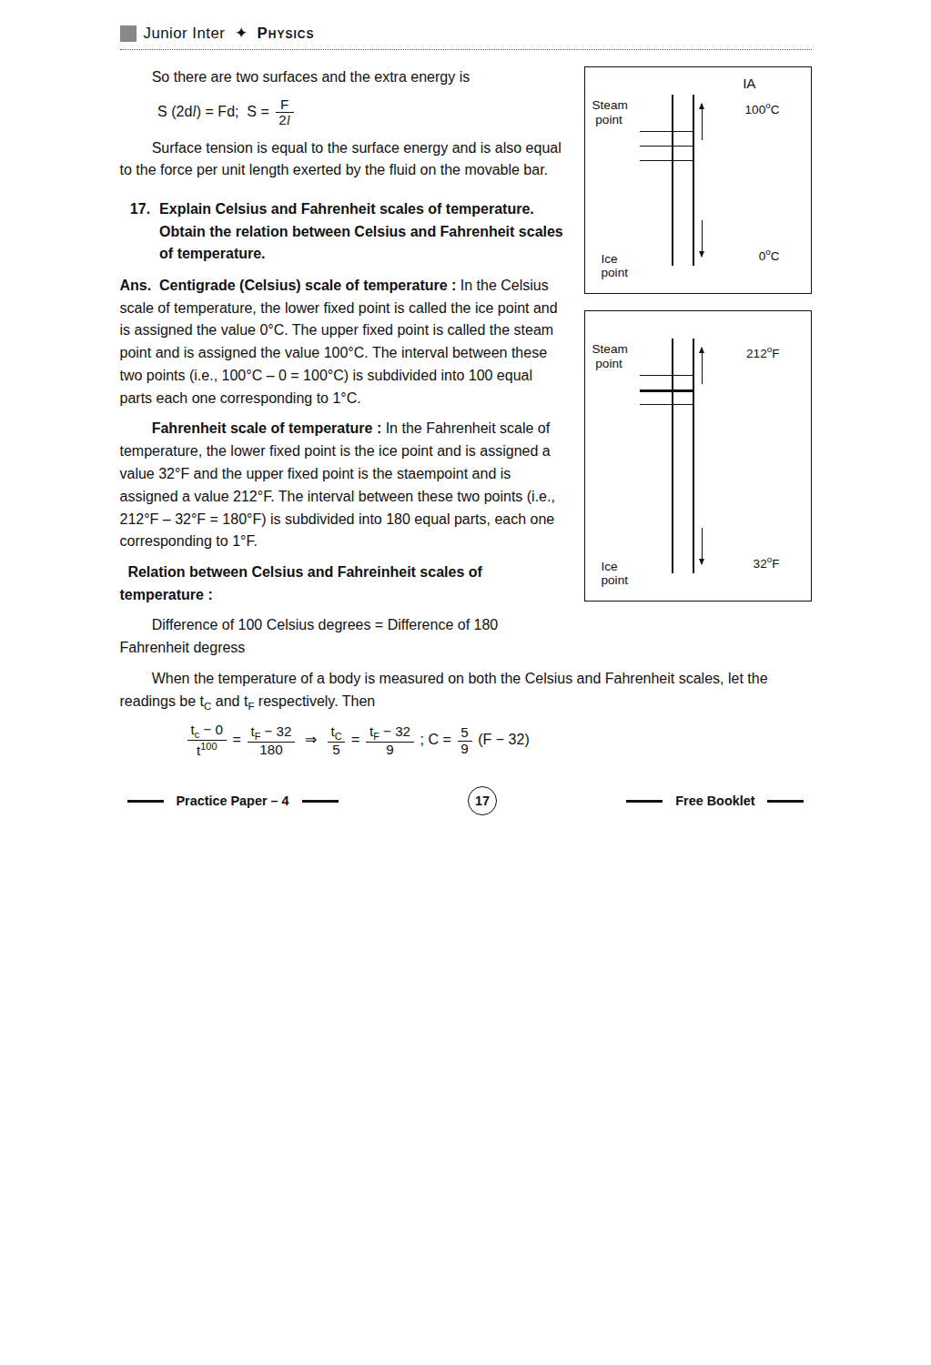Junior Inter ✦ Physics
IA
Steam
point
100oC
Ice
point
0oC
Steam
point
212oF
Ice
point
32oF
So there are two surfaces and the extra energy is
S (2dl) = Fd; S = F 2l
Surface tension is equal to the surface energy and is also equal to the force per unit length exerted by the fluid on the movable bar.
17.
Explain Celsius and Fahrenheit scales of temperature. Obtain the relation between Celsius and Fahrenheit scales of temperature.
Ans. Centigrade (Celsius) scale of tempe­rature : In the Celsius scale of temperature, the lower fixed point is called the ice point and is assigned the value 0°C. The upper fixed point is called the steam point and is assigned the value 100°C. The interval between these two points (i.e., 100°C – 0 = 100°C) is subdivided into 100 equal parts each one corresponding to 1°C.
Fahrenheit scale of temperature : In the Fahrenheit scale of temperature, the lower fixed point is the ice point and is assigned a value 32°F and the upper fixed point is the staempoint and is assigned a value 212°F. The interval between these two points (i.e., 212°F – 32°F = 180°F) is subdivided into 180 equal parts, each one corresponding to 1°F.
Relation between Celsius and Fahrein­heit scales of temperature :
Difference of 100 Celsius degrees = Difference of 180 Fahrenheit degress
When the temperature of a body is measured on both the Celsius and Fahrenheit scales, let the readings be tC and tF respectively. Then
tc − 0 t100 = tF − 32180 ⇒ tC 5 = tF − 329 ; C = 59 (F − 32)
Practice Paper – 4
17
Free Booklet